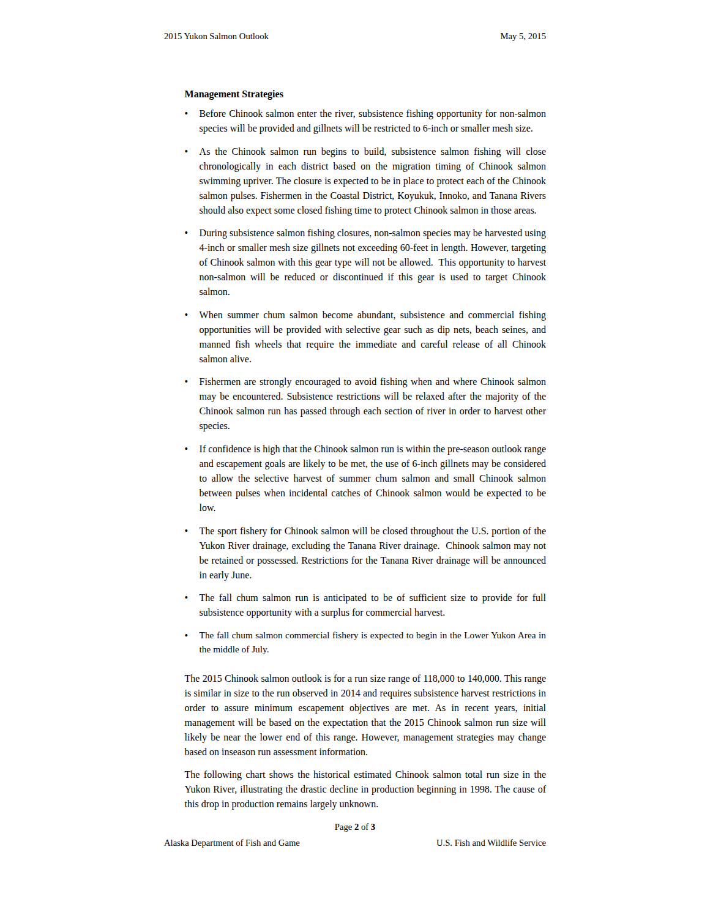2015 Yukon Salmon Outlook
May 5, 2015
Management Strategies
Before Chinook salmon enter the river, subsistence fishing opportunity for non-salmon species will be provided and gillnets will be restricted to 6-inch or smaller mesh size.
As the Chinook salmon run begins to build, subsistence salmon fishing will close chronologically in each district based on the migration timing of Chinook salmon swimming upriver. The closure is expected to be in place to protect each of the Chinook salmon pulses. Fishermen in the Coastal District, Koyukuk, Innoko, and Tanana Rivers should also expect some closed fishing time to protect Chinook salmon in those areas.
During subsistence salmon fishing closures, non-salmon species may be harvested using 4-inch or smaller mesh size gillnets not exceeding 60-feet in length. However, targeting of Chinook salmon with this gear type will not be allowed. This opportunity to harvest non-salmon will be reduced or discontinued if this gear is used to target Chinook salmon.
When summer chum salmon become abundant, subsistence and commercial fishing opportunities will be provided with selective gear such as dip nets, beach seines, and manned fish wheels that require the immediate and careful release of all Chinook salmon alive.
Fishermen are strongly encouraged to avoid fishing when and where Chinook salmon may be encountered. Subsistence restrictions will be relaxed after the majority of the Chinook salmon run has passed through each section of river in order to harvest other species.
If confidence is high that the Chinook salmon run is within the pre-season outlook range and escapement goals are likely to be met, the use of 6-inch gillnets may be considered to allow the selective harvest of summer chum salmon and small Chinook salmon between pulses when incidental catches of Chinook salmon would be expected to be low.
The sport fishery for Chinook salmon will be closed throughout the U.S. portion of the Yukon River drainage, excluding the Tanana River drainage. Chinook salmon may not be retained or possessed. Restrictions for the Tanana River drainage will be announced in early June.
The fall chum salmon run is anticipated to be of sufficient size to provide for full subsistence opportunity with a surplus for commercial harvest.
The fall chum salmon commercial fishery is expected to begin in the Lower Yukon Area in the middle of July.
The 2015 Chinook salmon outlook is for a run size range of 118,000 to 140,000. This range is similar in size to the run observed in 2014 and requires subsistence harvest restrictions in order to assure minimum escapement objectives are met. As in recent years, initial management will be based on the expectation that the 2015 Chinook salmon run size will likely be near the lower end of this range. However, management strategies may change based on inseason run assessment information.
The following chart shows the historical estimated Chinook salmon total run size in the Yukon River, illustrating the drastic decline in production beginning in 1998. The cause of this drop in production remains largely unknown.
Page 2 of 3
Alaska Department of Fish and Game
U.S. Fish and Wildlife Service